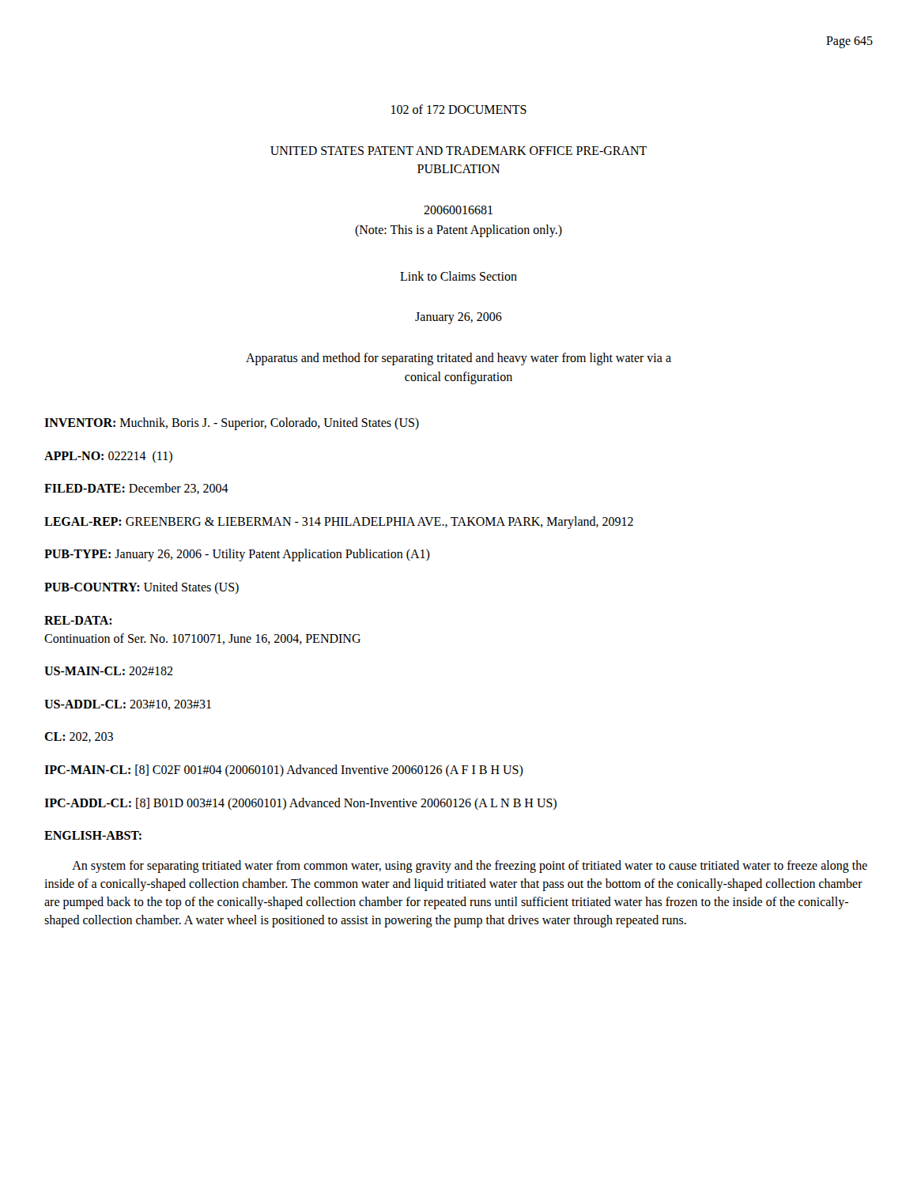Page 645
102 of 172 DOCUMENTS
UNITED STATES PATENT AND TRADEMARK OFFICE PRE-GRANT
PUBLICATION
20060016681
(Note: This is a Patent Application only.)
Link to Claims Section
January 26, 2006
Apparatus and method for separating tritated and heavy water from light water via a
conical configuration
INVENTOR: Muchnik, Boris J. - Superior, Colorado, United States (US)
APPL-NO: 022214 (11)
FILED-DATE: December 23, 2004
LEGAL-REP: GREENBERG & LIEBERMAN - 314 PHILADELPHIA AVE., TAKOMA PARK, Maryland, 20912
PUB-TYPE: January 26, 2006 - Utility Patent Application Publication (A1)
PUB-COUNTRY: United States (US)
REL-DATA: Continuation of Ser. No. 10710071, June 16, 2004, PENDING
US-MAIN-CL: 202#182
US-ADDL-CL: 203#10, 203#31
CL: 202, 203
IPC-MAIN-CL: [8] C02F 001#04 (20060101) Advanced Inventive 20060126 (A F I B H US)
IPC-ADDL-CL: [8] B01D 003#14 (20060101) Advanced Non-Inventive 20060126 (A L N B H US)
ENGLISH-ABST:
An system for separating tritiated water from common water, using gravity and the freezing point of tritiated water to cause tritiated water to freeze along the inside of a conically-shaped collection chamber. The common water and liquid tritiated water that pass out the bottom of the conically-shaped collection chamber are pumped back to the top of the conically-shaped collection chamber for repeated runs until sufficient tritiated water has frozen to the inside of the conically-shaped collection chamber. A water wheel is positioned to assist in powering the pump that drives water through repeated runs.